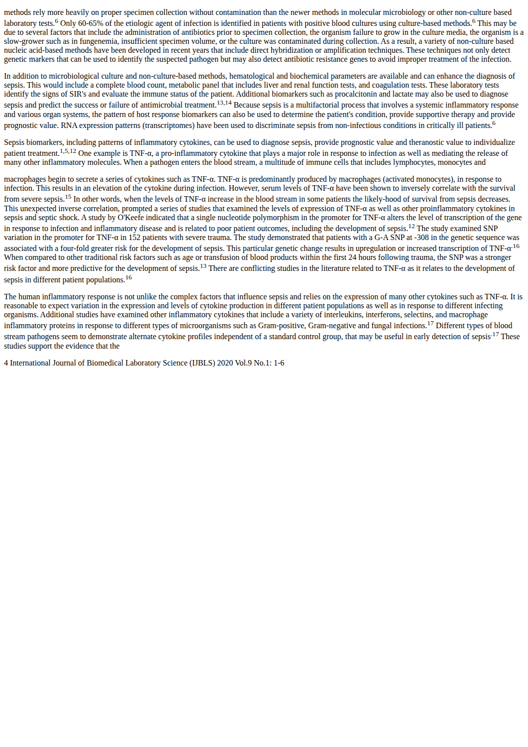methods rely more heavily on proper specimen collection without contamination than the newer methods in molecular microbiology or other non-culture based laboratory tests.6 Only 60-65% of the etiologic agent of infection is identified in patients with positive blood cultures using culture-based methods.6 This may be due to several factors that include the administration of antibiotics prior to specimen collection, the organism failure to grow in the culture media, the organism is a slow-grower such as in fungenemia, insufficient specimen volume, or the culture was contaminated during collection. As a result, a variety of non-culture based nucleic acid-based methods have been developed in recent years that include direct hybridization or amplification techniques. These techniques not only detect genetic markers that can be used to identify the suspected pathogen but may also detect antibiotic resistance genes to avoid improper treatment of the infection.
In addition to microbiological culture and non-culture-based methods, hematological and biochemical parameters are available and can enhance the diagnosis of sepsis. This would include a complete blood count, metabolic panel that includes liver and renal function tests, and coagulation tests. These laboratory tests identify the signs of SIR's and evaluate the immune status of the patient. Additional biomarkers such as procalcitonin and lactate may also be used to diagnose sepsis and predict the success or failure of antimicrobial treatment.13,14 Because sepsis is a multifactorial process that involves a systemic inflammatory response and various organ systems, the pattern of host response biomarkers can also be used to determine the patient's condition, provide supportive therapy and provide prognostic value. RNA expression patterns (transcriptomes) have been used to discriminate sepsis from non-infectious conditions in critically ill patients.6
Sepsis biomarkers, including patterns of inflammatory cytokines, can be used to diagnose sepsis, provide prognostic value and theranostic value to individualize patient treatment.1,5,12 One example is TNF-α, a pro-inflammatory cytokine that plays a major role in response to infection as well as mediating the release of many other inflammatory molecules. When a pathogen enters the blood stream, a multitude of immune cells that includes lymphocytes, monocytes and
macrophages begin to secrete a series of cytokines such as TNF-α. TNF-α is predominantly produced by macrophages (activated monocytes), in response to infection. This results in an elevation of the cytokine during infection. However, serum levels of TNF-α have been shown to inversely correlate with the survival from severe sepsis.15 In other words, when the levels of TNF-α increase in the blood stream in some patients the likely-hood of survival from sepsis decreases. This unexpected inverse correlation, prompted a series of studies that examined the levels of expression of TNF-α as well as other proinflammatory cytokines in sepsis and septic shock. A study by O'Keefe indicated that a single nucleotide polymorphism in the promoter for TNF-α alters the level of transcription of the gene in response to infection and inflammatory disease and is related to poor patient outcomes, including the development of sepsis.12 The study examined SNP variation in the promoter for TNF-α in 152 patients with severe trauma. The study demonstrated that patients with a G-A SNP at -308 in the genetic sequence was associated with a four-fold greater risk for the development of sepsis. This particular genetic change results in upregulation or increased transcription of TNF-α.16 When compared to other traditional risk factors such as age or transfusion of blood products within the first 24 hours following trauma, the SNP was a stronger risk factor and more predictive for the development of sepsis.13 There are conflicting studies in the literature related to TNF-α as it relates to the development of sepsis in different patient populations.16
The human inflammatory response is not unlike the complex factors that influence sepsis and relies on the expression of many other cytokines such as TNF-α. It is reasonable to expect variation in the expression and levels of cytokine production in different patient populations as well as in response to different infecting organisms. Additional studies have examined other inflammatory cytokines that include a variety of interleukins, interferons, selectins, and macrophage inflammatory proteins in response to different types of microorganisms such as Gram-positive, Gram-negative and fungal infections.17 Different types of blood stream pathogens seem to demonstrate alternate cytokine profiles independent of a standard control group, that may be useful in early detection of sepsis.17 These studies support the evidence that the
4 International Journal of Biomedical Laboratory Science (IJBLS) 2020 Vol.9 No.1: 1-6